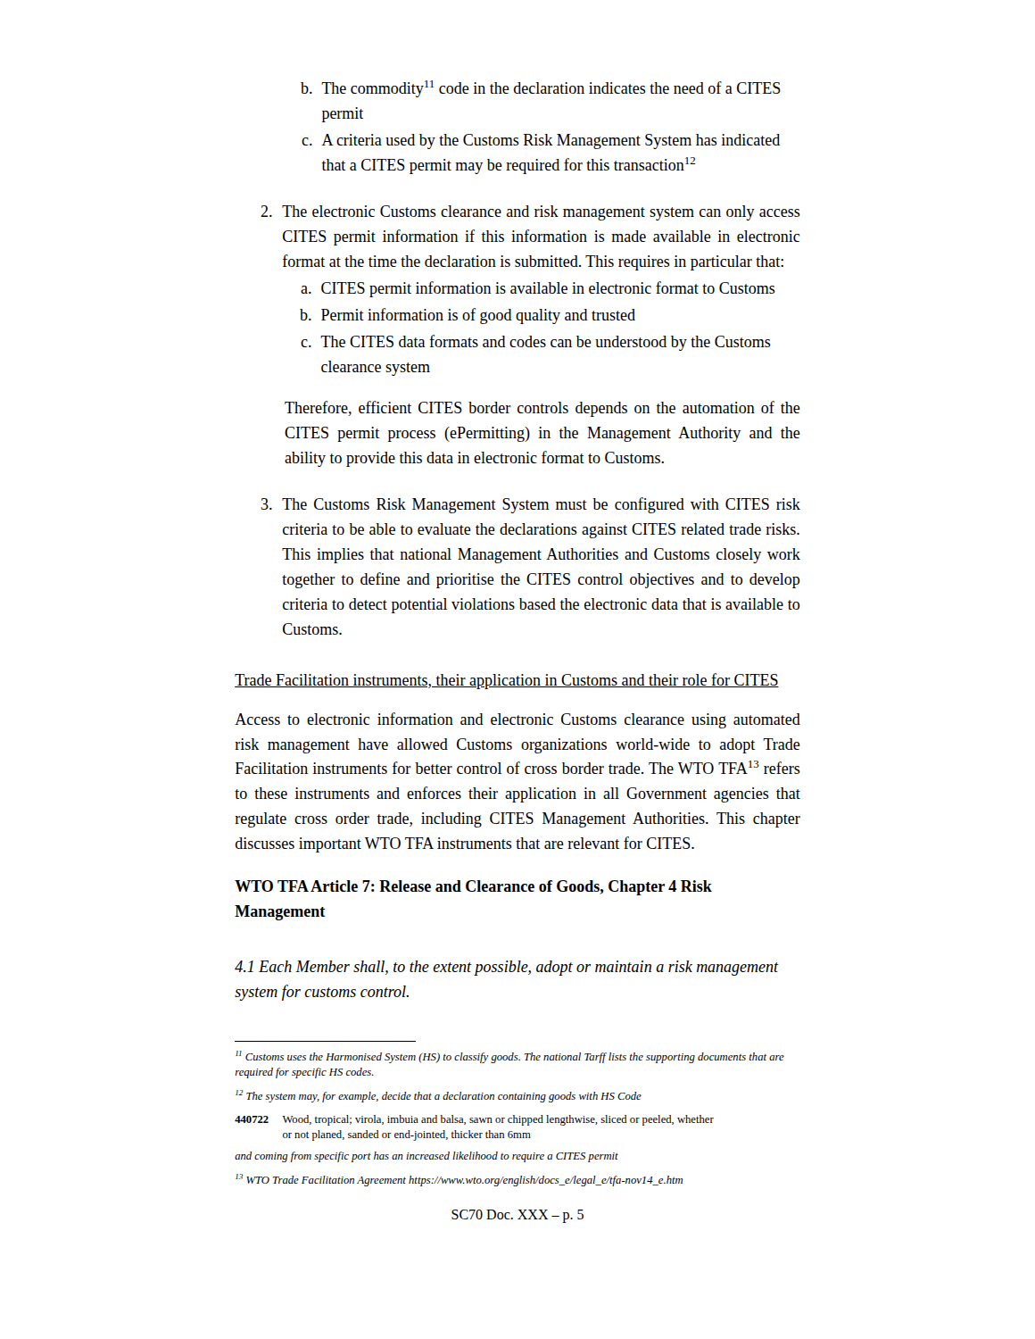The commodity11 code in the declaration indicates the need of a CITES permit
A criteria used by the Customs Risk Management System has indicated that a CITES permit may be required for this transaction12
The electronic Customs clearance and risk management system can only access CITES permit information if this information is made available in electronic format at the time the declaration is submitted. This requires in particular that:
CITES permit information is available in electronic format to Customs
Permit information is of good quality and trusted
The CITES data formats and codes can be understood by the Customs clearance system
Therefore, efficient CITES border controls depends on the automation of the CITES permit process (ePermitting) in the Management Authority and the ability to provide this data in electronic format to Customs.
The Customs Risk Management System must be configured with CITES risk criteria to be able to evaluate the declarations against CITES related trade risks. This implies that national Management Authorities and Customs closely work together to define and prioritise the CITES control objectives and to develop criteria to detect potential violations based the electronic data that is available to Customs.
Trade Facilitation instruments, their application in Customs and their role for CITES
Access to electronic information and electronic Customs clearance using automated risk management have allowed Customs organizations world-wide to adopt Trade Facilitation instruments for better control of cross border trade. The WTO TFA13 refers to these instruments and enforces their application in all Government agencies that regulate cross order trade, including CITES Management Authorities. This chapter discusses important WTO TFA instruments that are relevant for CITES.
WTO TFA Article 7: Release and Clearance of Goods, Chapter 4 Risk Management
4.1 Each Member shall, to the extent possible, adopt or maintain a risk management system for customs control.
11 Customs uses the Harmonised System (HS) to classify goods. The national Tarff lists the supporting documents that are required for specific HS codes.
12 The system may, for example, decide that a declaration containing goods with HS Code
440722 Wood, tropical; virola, imbuia and balsa, sawn or chipped lengthwise, sliced or peeled, whether or not planed, sanded or end-jointed, thicker than 6mm
and coming from specific port has an increased likelihood to require a CITES permit
13 WTO Trade Facilitation Agreement https://www.wto.org/english/docs_e/legal_e/tfa-nov14_e.htm
SC70 Doc. XXX – p. 5